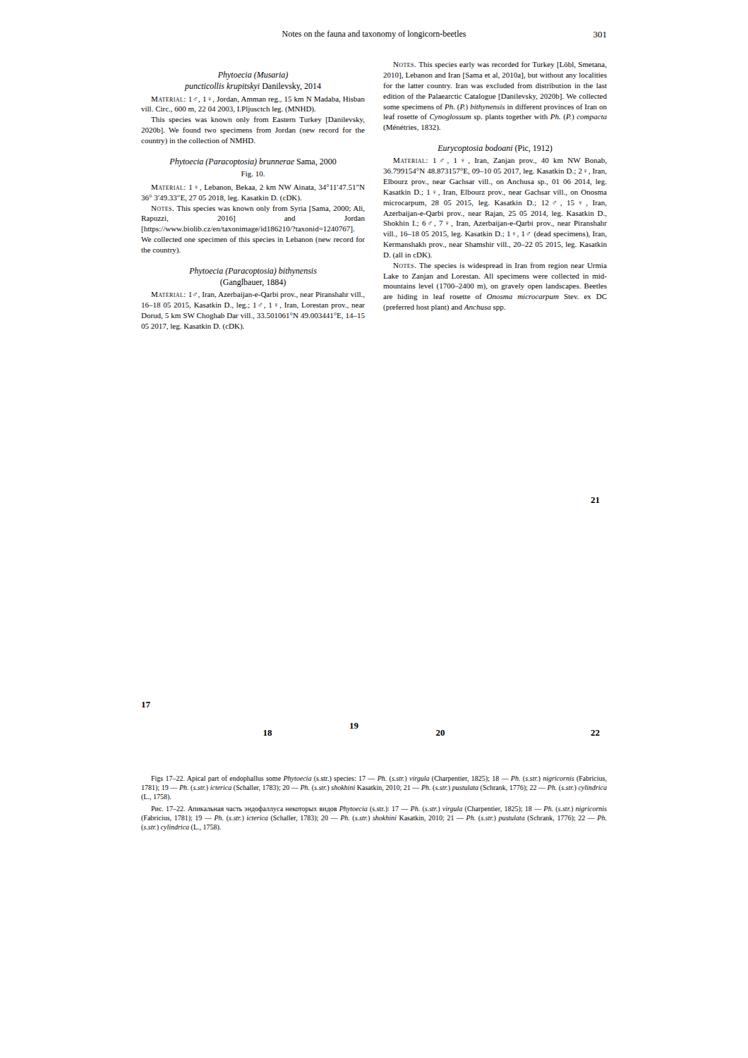Notes on the fauna and taxonomy of longicorn-beetles 301
Phytoecia (Musaria)
puncticollis krupitskyi Danilevsky, 2014
Material: 1♂, 1♀, Jordan, Amman reg., 15 km N Madaba, Hisban vill. Circ., 600 m, 22 04 2003, I.Pljusctch leg. (MNHD).
This species was known only from Eastern Turkey [Danilevsky, 2020b]. We found two specimens from Jordan (new record for the country) in the collection of NMHD.
Phytoecia (Paracoptosia) brunnerae Sama, 2000
Fig. 10.
Material: 1♀, Lebanon, Bekaa, 2 km NW Ainata, 34°11′47.51″N 36° 3′49.33″E, 27 05 2018, leg. Kasatkin D. (cDK).
Notes. This species was known only from Syria [Sama, 2000; Ali, Rapuzzi, 2016] and Jordan [https://www.biolib.cz/en/taxonimage/id186210/?taxonid=1240767]. We collected one specimen of this species in Lebanon (new record for the country).
Phytoecia (Paracoptosia) bithynensis
(Ganglbauer, 1884)
Material: 1♂, Iran, Azerbaijan-e-Qarbi prov., near Piranshahr vill., 16–18 05 2015, Kasatkin D., leg.; 1♂, 1♀, Iran, Lorestan prov., near Dorud, 5 km SW Choghab Dar vill., 33.501061°N 49.003441°E, 14–15 05 2017, leg. Kasatkin D. (cDK).
Notes. This species early was recorded for Turkey [Löbl, Smetana, 2010], Lebanon and Iran [Sama et al, 2010a], but without any localities for the latter country. Iran was excluded from distribution in the last edition of the Palaearctic Catalogue [Danilevsky, 2020b]. We collected some specimens of Ph. (P.) bithynensis in different provinces of Iran on leaf rosette of Cynoglossum sp. plants together with Ph. (P.) compacta (Ménétries, 1832).
Eurycoptosia bodoani (Pic, 1912)
Material: 1♂, 1♀, Iran, Zanjan prov., 40 km NW Bonab, 36.799154°N 48.873157°E, 09–10 05 2017, leg. Kasatkin D.; 2♀, Iran, Elbourz prov., near Gachsar vill., on Anchusa sp., 01 06 2014, leg. Kasatkin D.; 1♀, Iran, Elbourz prov., near Gachsar vill., on Onosma microcarpum, 28 05 2015, leg. Kasatkin D.; 12♂, 15♀, Iran, Azerbaijan-e-Qarbi prov., near Rajan, 25 05 2014, leg. Kasatkin D., Shokhin I.; 6♂, 7♀, Iran, Azerbaijan-e-Qarbi prov., near Piranshahr vill., 16–18 05 2015, leg. Kasatkin D.; 1♀, 1♂ (dead specimens), Iran, Kermanshakh prov., near Shamshir vill., 20–22 05 2015, leg. Kasatkin D. (all in cDK).
Notes. The species is widespread in Iran from region near Urmia Lake to Zanjan and Lorestan. All specimens were collected in mid-mountains level (1700–2400 m), on gravely open landscapes. Beetles are hiding in leaf rosette of Onosma microcarpum Stev. ex DC (preferred host plant) and Anchusa spp.
17
18
19
20
21
22
Figs 17–22. Apical part of endophallus some Phytoecia (s.str.) species: 17 — Ph. (s.str.) virgula (Charpentier, 1825); 18 — Ph. (s.str.) nigricornis (Fabricius, 1781); 19 — Ph. (s.str.) icterica (Schaller, 1783); 20 — Ph. (s.str.) shokhini Kasatkin, 2010; 21 — Ph. (s.str.) pustulata (Schrank, 1776); 22 — Ph. (s.str.) cylindrica (L., 1758).
Рис. 17–22. Апикальная часть эндофаллуса некоторых видов Phytoecia (s.str.): 17 — Ph. (s.str.) virgula (Charpentier, 1825); 18 — Ph. (s.str.) nigricornis (Fabricius, 1781); 19 — Ph. (s.str.) icterica (Schaller, 1783); 20 — Ph. (s.str.) shokhini Kasatkin, 2010; 21 — Ph. (s.str.) pustulata (Schrank, 1776); 22 — Ph. (s.str.) cylindrica (L., 1758).